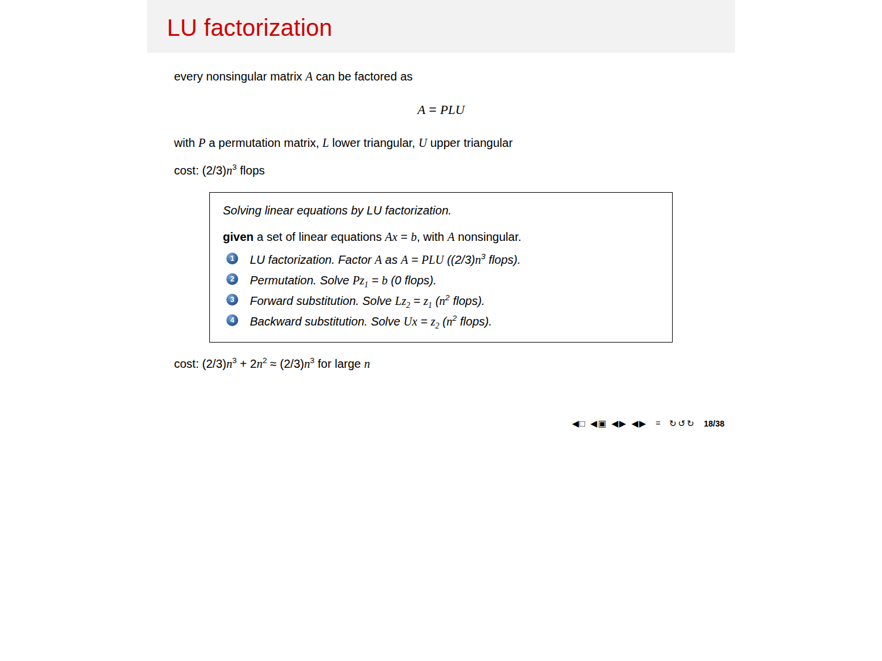LU factorization
every nonsingular matrix A can be factored as
A = PLU
with P a permutation matrix, L lower triangular, U upper triangular
cost: (2/3)n3 flops
Solving linear equations by LU factorization.
given a set of linear equations Ax = b, with A nonsingular.
LU factorization. Factor A as A = PLU ((2/3)n3 flops).
Permutation. Solve Pz1 = b (0 flops).
Forward substitution. Solve Lz2 = z1 (n2 flops).
Backward substitution. Solve Ux = z2 (n2 flops).
cost: (2/3)n3 + 2n2 ≈ (2/3)n3 for large n
◀□ ◀▣ ◀▶ ◀▶ ≡ ↻↺↻ 18/38